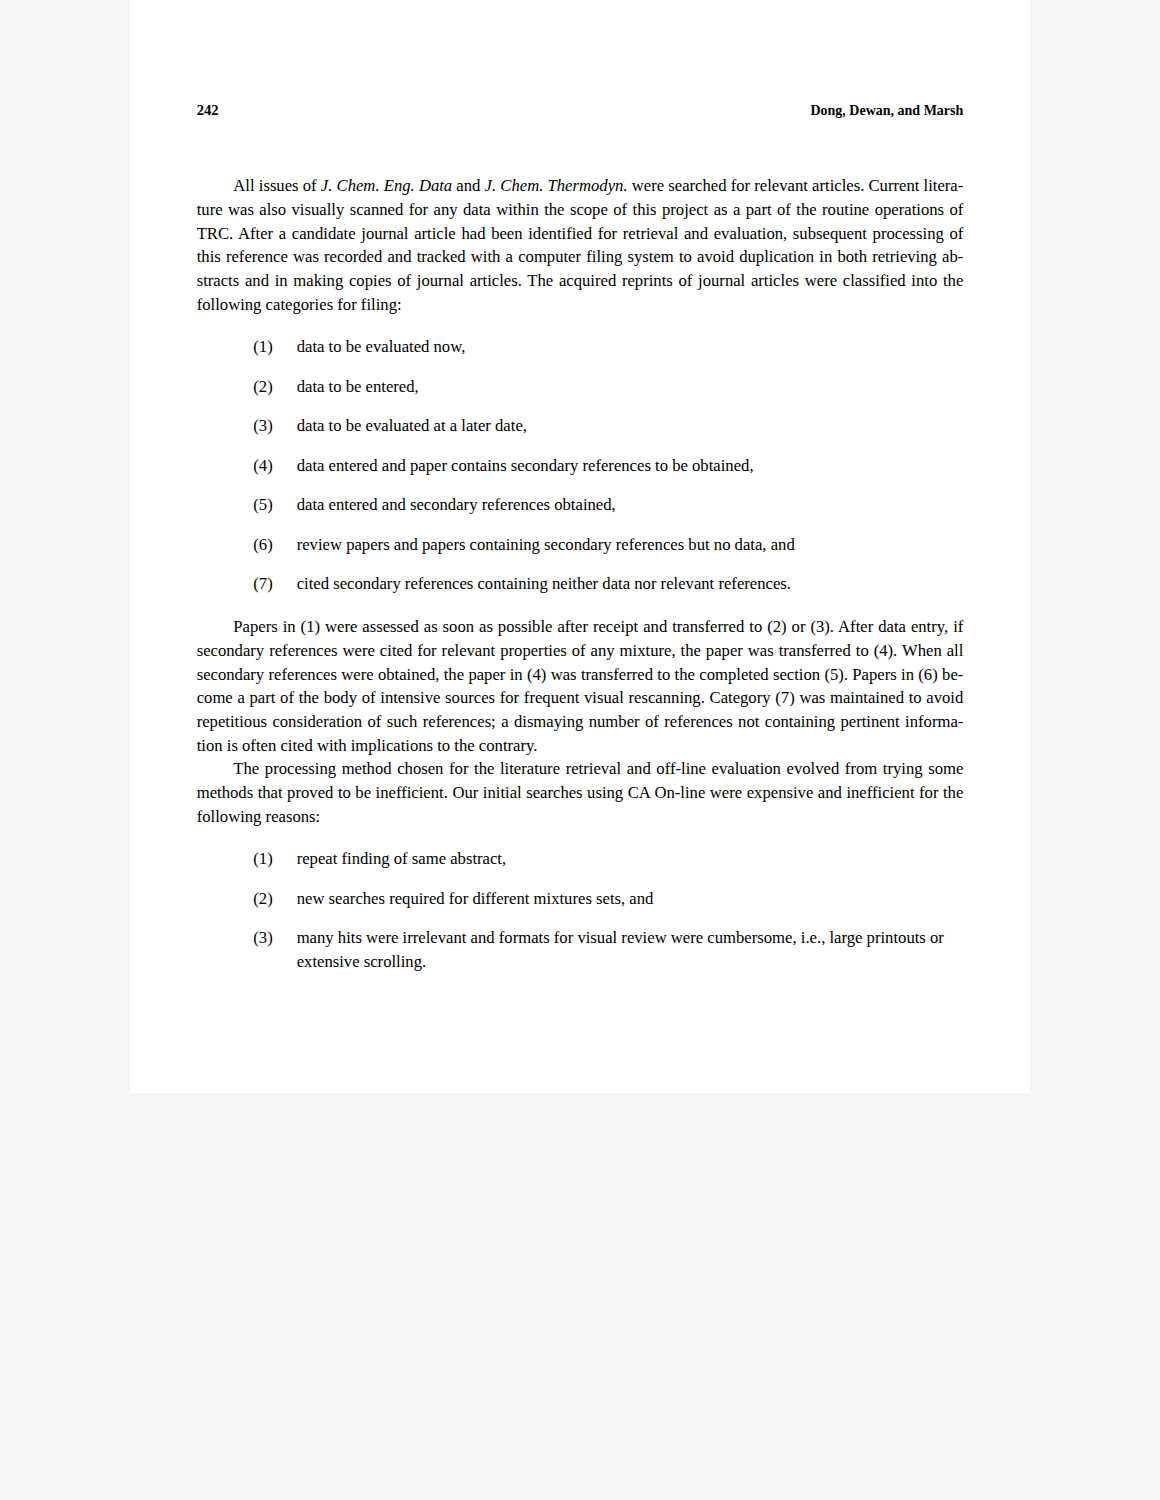242 Dong, Dewan, and Marsh
All issues of J. Chem. Eng. Data and J. Chem. Thermodyn. were searched for relevant articles. Current literature was also visually scanned for any data within the scope of this project as a part of the routine operations of TRC. After a candidate journal article had been identified for retrieval and evaluation, subsequent processing of this reference was recorded and tracked with a computer filing system to avoid duplication in both retrieving abstracts and in making copies of journal articles. The acquired reprints of journal articles were classified into the following categories for filing:
(1) data to be evaluated now,
(2) data to be entered,
(3) data to be evaluated at a later date,
(4) data entered and paper contains secondary references to be obtained,
(5) data entered and secondary references obtained,
(6) review papers and papers containing secondary references but no data, and
(7) cited secondary references containing neither data nor relevant references.
Papers in (1) were assessed as soon as possible after receipt and transferred to (2) or (3). After data entry, if secondary references were cited for relevant properties of any mixture, the paper was transferred to (4). When all secondary references were obtained, the paper in (4) was transferred to the completed section (5). Papers in (6) become a part of the body of intensive sources for frequent visual rescanning. Category (7) was maintained to avoid repetitious consideration of such references; a dismaying number of references not containing pertinent information is often cited with implications to the contrary.
The processing method chosen for the literature retrieval and off-line evaluation evolved from trying some methods that proved to be inefficient. Our initial searches using CA On-line were expensive and inefficient for the following reasons:
(1) repeat finding of same abstract,
(2) new searches required for different mixtures sets, and
(3) many hits were irrelevant and formats for visual review were cumbersome, i.e., large printouts or extensive scrolling.